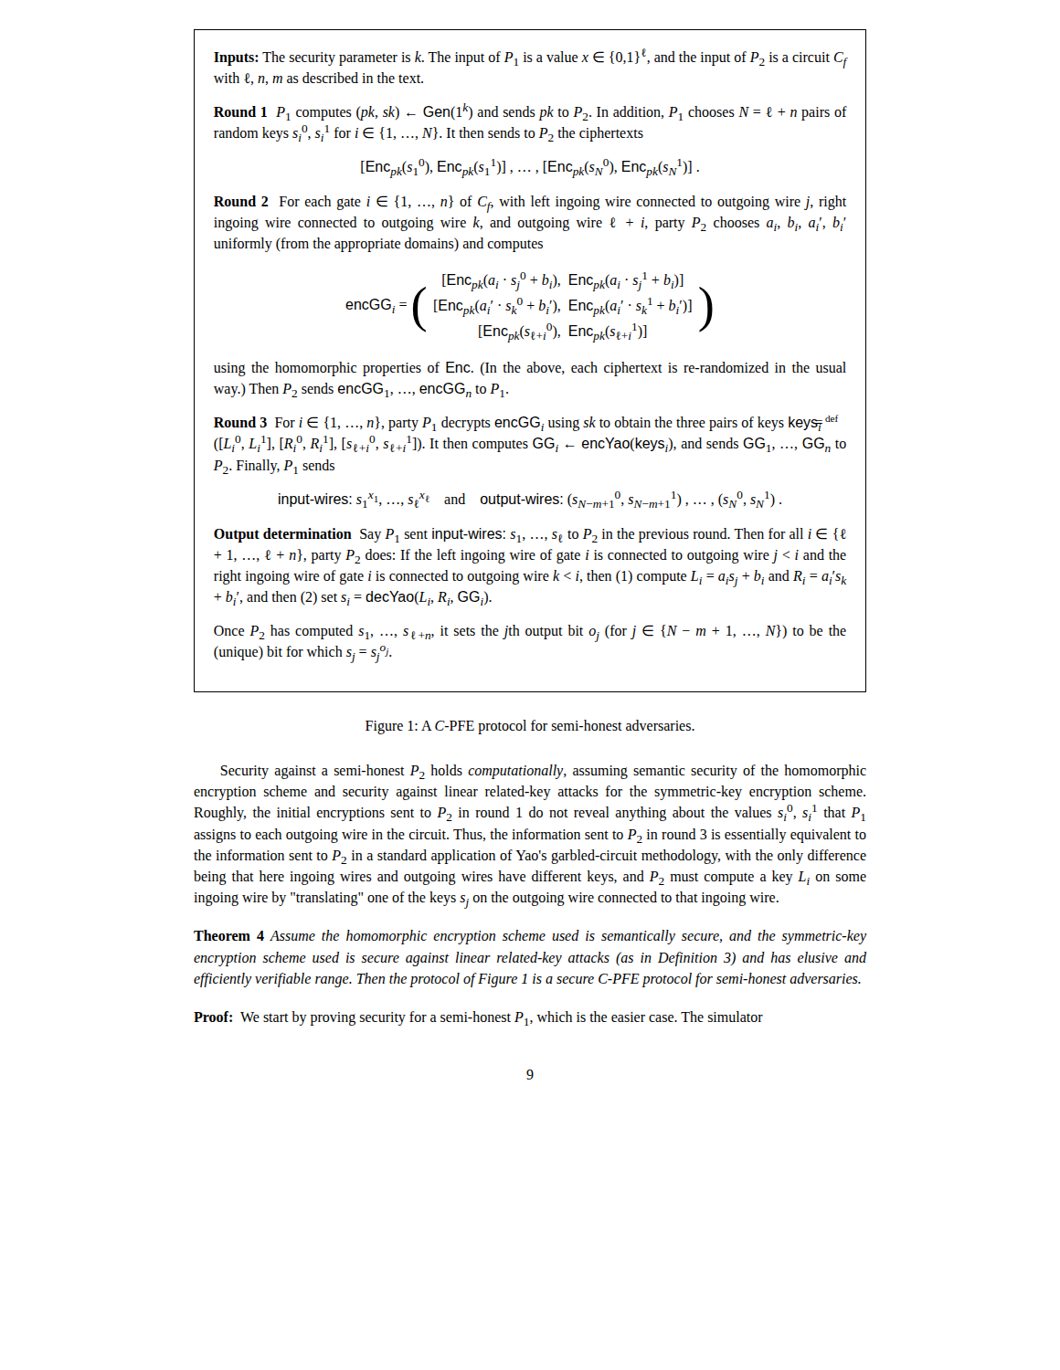Inputs: The security parameter is k. The input of P1 is a value x ∈ {0,1}ℓ, and the input of P2 is a circuit Cf with ℓ, n, m as described in the text.
Round 1 P1 computes (pk, sk) ← Gen(1k) and sends pk to P2. In addition, P1 chooses N = ℓ + n pairs of random keys si0, si1 for i ∈ {1, …, N}. It then sends to P2 the ciphertexts
[Encpk(s10), Encpk(s11)] , … , [Encpk(sN0), Encpk(sN1)] .
Round 2 For each gate i ∈ {1, …, n} of Cf, with left ingoing wire connected to outgoing wire j, right ingoing wire connected to outgoing wire k, and outgoing wire ℓ + i, party P2 chooses ai, bi, ai′, bi′ uniformly (from the appropriate domains) and computes
encGGi = (
| [ Enc pk ( a i · s j 0 + b i ), Enc pk ( a i · s j 1 + b i )] |
| [ Enc pk ( a i ′ · s k 0 + b i ′), Enc pk ( a i ′ · s k 1 + b i ′)] |
| [ Enc pk ( s ℓ+ i 0 ), Enc pk ( s ℓ+ i 1 )] |
)
using the homomorphic properties of Enc. (In the above, each ciphertext is re-randomized in the usual way.) Then P2 sends encGG1, …, encGGn to P1.
Round 3 For i ∈ {1, …, n}, party P1 decrypts encGGi using sk to obtain the three pairs of keys keysi def= ([Li0, Li1], [Ri0, Ri1], [sℓ+i0, sℓ+i1]). It then computes GGi ← encYao(keysi), and sends GG1, …, GGn to P2. Finally, P1 sends
input-wires: s1x1, …, sℓxℓ and output-wires: (sN−m+10, sN−m+11) , … , (sN0, sN1) .
Output determination Say P1 sent input-wires: s1, …, sℓ to P2 in the previous round. Then for all i ∈ {ℓ + 1, …, ℓ + n}, party P2 does: If the left ingoing wire of gate i is connected to outgoing wire j < i and the right ingoing wire of gate i is connected to outgoing wire k < i, then (1) compute Li = aisj + bi and Ri = ai′sk + bi′, and then (2) set si = decYao(Li, Ri, GGi).
Once P2 has computed s1, …, sℓ+n, it sets the jth output bit oj (for j ∈ {N − m + 1, …, N}) to be the (unique) bit for which sj = sjoj.
Figure 1: A C-PFE protocol for semi-honest adversaries.
Security against a semi-honest P2 holds computationally, assuming semantic security of the homomorphic encryption scheme and security against linear related-key attacks for the symmetric-key encryption scheme. Roughly, the initial encryptions sent to P2 in round 1 do not reveal anything about the values si0, si1 that P1 assigns to each outgoing wire in the circuit. Thus, the information sent to P2 in round 3 is essentially equivalent to the information sent to P2 in a standard application of Yao's garbled-circuit methodology, with the only difference being that here ingoing wires and outgoing wires have different keys, and P2 must compute a key Li on some ingoing wire by "translating" one of the keys sj on the outgoing wire connected to that ingoing wire.
Theorem 4 Assume the homomorphic encryption scheme used is semantically secure, and the symmetric-key encryption scheme used is secure against linear related-key attacks (as in Definition 3) and has elusive and efficiently verifiable range. Then the protocol of Figure 1 is a secure C-PFE protocol for semi-honest adversaries.
Proof: We start by proving security for a semi-honest P1, which is the easier case. The simulator
9